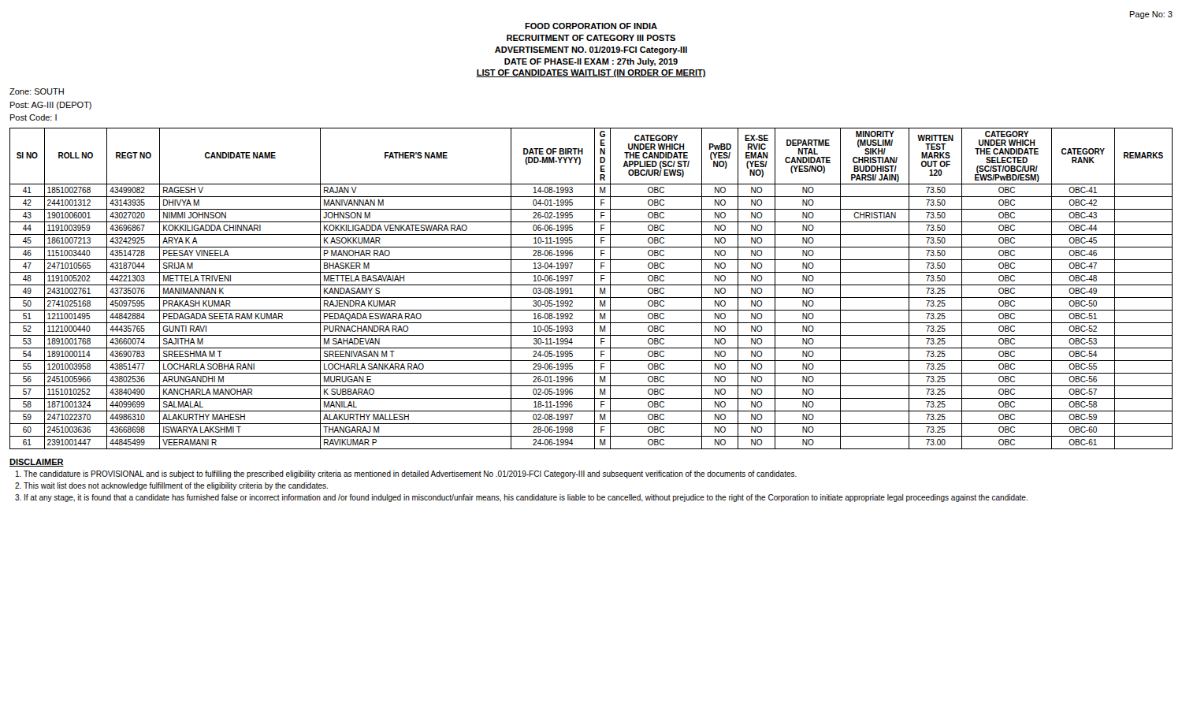Page No: 3
FOOD CORPORATION OF INDIA
RECRUITMENT OF CATEGORY III POSTS
ADVERTISEMENT NO. 01/2019-FCI Category-III
DATE OF PHASE-II EXAM : 27th July, 2019
LIST OF CANDIDATES WAITLIST (IN ORDER OF MERIT)
Zone: SOUTH
Post: AG-III (DEPOT)
Post Code: I
| SI NO | ROLL NO | REGT NO | CANDIDATE NAME | FATHER'S NAME | DATE OF BIRTH (DD-MM-YYYY) | G E N D E R | CATEGORY UNDER WHICH THE CANDIDATE APPLIED (SC/ ST/ OBC/UR/ EWS) | PwBD (YES/ NO) | EX-SE RVIC EMAN (YES/ NO) | DEPARTME NTAL CANDIDATE (YES/NO) | MINORITY (MUSLIM/ SIKH/ CHRISTIAN/ BUDDHIST/ PARSI/ JAIN) | WRITTEN TEST MARKS OUT OF 120 | CATEGORY UNDER WHICH THE CANDIDATE SELECTED (SC/ST/OBC/UR/ EWS/PwBD/ESM) | CATEGORY RANK | REMARKS |
| --- | --- | --- | --- | --- | --- | --- | --- | --- | --- | --- | --- | --- | --- | --- | --- |
| 41 | 1851002768 | 43499082 | RAGESH V | RAJAN V | 14-08-1993 | M | OBC | NO | NO | NO | | 73.50 | OBC | OBC-41 | |
| 42 | 2441001312 | 43143935 | DHIVYA M | MANIVANNAN M | 04-01-1995 | F | OBC | NO | NO | NO | | 73.50 | OBC | OBC-42 | |
| 43 | 1901006001 | 43027020 | NIMMI JOHNSON | JOHNSON M | 26-02-1995 | F | OBC | NO | NO | NO | CHRISTIAN | 73.50 | OBC | OBC-43 | |
| 44 | 1191003959 | 43696867 | KOKKILIGADDA CHINNARI | KOKKILIGADDA VENKATESWARA RAO | 06-06-1995 | F | OBC | NO | NO | NO | | 73.50 | OBC | OBC-44 | |
| 45 | 1861007213 | 43242925 | ARYA K A | K ASOKKUMAR | 10-11-1995 | F | OBC | NO | NO | NO | | 73.50 | OBC | OBC-45 | |
| 46 | 1151003440 | 43514728 | PEESAY VINEELA | P MANOHAR RAO | 28-06-1996 | F | OBC | NO | NO | NO | | 73.50 | OBC | OBC-46 | |
| 47 | 2471010565 | 43187044 | SRIJA M | BHASKER M | 13-04-1997 | F | OBC | NO | NO | NO | | 73.50 | OBC | OBC-47 | |
| 48 | 1191005202 | 44221303 | METTELA TRIVENI | METTELA BASAVAIAH | 10-06-1997 | F | OBC | NO | NO | NO | | 73.50 | OBC | OBC-48 | |
| 49 | 2431002761 | 43735076 | MANIMANNAN K | KANDASAMY S | 03-08-1991 | M | OBC | NO | NO | NO | | 73.25 | OBC | OBC-49 | |
| 50 | 2741025168 | 45097595 | PRAKASH KUMAR | RAJENDRA KUMAR | 30-05-1992 | M | OBC | NO | NO | NO | | 73.25 | OBC | OBC-50 | |
| 51 | 1211001495 | 44842884 | PEDAGADA SEETA RAM KUMAR | PEDAQADA ESWARA RAO | 16-08-1992 | M | OBC | NO | NO | NO | | 73.25 | OBC | OBC-51 | |
| 52 | 1121000440 | 44435765 | GUNTI RAVI | PURNACHANDRA RAO | 10-05-1993 | M | OBC | NO | NO | NO | | 73.25 | OBC | OBC-52 | |
| 53 | 1891001768 | 43660074 | SAJITHA M | M SAHADEVAN | 30-11-1994 | F | OBC | NO | NO | NO | | 73.25 | OBC | OBC-53 | |
| 54 | 1891000114 | 43690783 | SREESHMA M T | SREENIVASAN M T | 24-05-1995 | F | OBC | NO | NO | NO | | 73.25 | OBC | OBC-54 | |
| 55 | 1201003958 | 43851477 | LOCHARLA SOBHA RANI | LOCHARLA SANKARA RAO | 29-06-1995 | F | OBC | NO | NO | NO | | 73.25 | OBC | OBC-55 | |
| 56 | 2451005966 | 43802536 | ARUNGANDHI M | MURUGAN E | 26-01-1996 | M | OBC | NO | NO | NO | | 73.25 | OBC | OBC-56 | |
| 57 | 1151010252 | 43840490 | KANCHARLA MANOHAR | K SUBBARAO | 02-05-1996 | M | OBC | NO | NO | NO | | 73.25 | OBC | OBC-57 | |
| 58 | 1871001324 | 44099699 | SALMALAL | MANILAL | 18-11-1996 | F | OBC | NO | NO | NO | | 73.25 | OBC | OBC-58 | |
| 59 | 2471022370 | 44986310 | ALAKURTHY MAHESH | ALAKURTHY MALLESH | 02-08-1997 | M | OBC | NO | NO | NO | | 73.25 | OBC | OBC-59 | |
| 60 | 2451003636 | 43668698 | ISWARYA LAKSHMI T | THANGARAJ M | 28-06-1998 | F | OBC | NO | NO | NO | | 73.25 | OBC | OBC-60 | |
| 61 | 2391001447 | 44845499 | VEERAMANI R | RAVIKUMAR P | 24-06-1994 | M | OBC | NO | NO | NO | | 73.00 | OBC | OBC-61 | |
DISCLAIMER
The candidature is PROVISIONAL and is subject to fulfilling the prescribed eligibility criteria as mentioned in detailed Advertisement No .01/2019-FCI Category-III and subsequent verification of the documents of candidates.
This wait list does not acknowledge fulfillment of the eligibility criteria by the candidates.
If at any stage, it is found that a candidate has furnished false or incorrect information and /or found indulged in misconduct/unfair means, his candidature is liable to be cancelled, without prejudice to the right of the Corporation to initiate appropriate legal proceedings against the candidate.